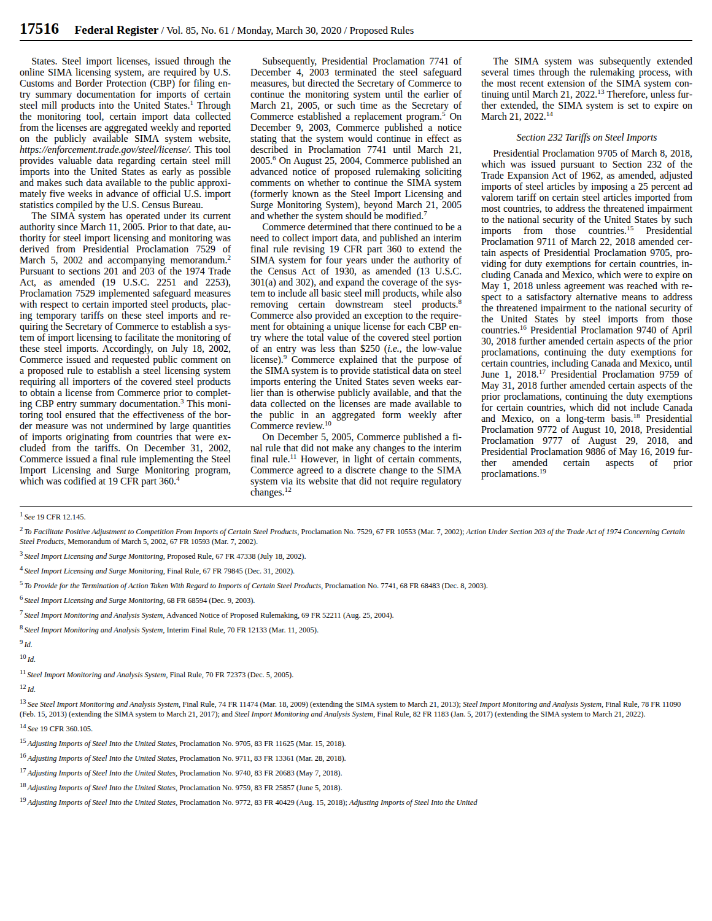17516 Federal Register / Vol. 85, No. 61 / Monday, March 30, 2020 / Proposed Rules
States. Steel import licenses, issued through the online SIMA licensing system, are required by U.S. Customs and Border Protection (CBP) for filing entry summary documentation for imports of certain steel mill products into the United States.1 Through the monitoring tool, certain import data collected from the licenses are aggregated weekly and reported on the publicly available SIMA system website, https://enforcement.trade.gov/steel/license/. This tool provides valuable data regarding certain steel mill imports into the United States as early as possible and makes such data available to the public approximately five weeks in advance of official U.S. import statistics compiled by the U.S. Census Bureau.
The SIMA system has operated under its current authority since March 11, 2005. Prior to that date, authority for steel import licensing and monitoring was derived from Presidential Proclamation 7529 of March 5, 2002 and accompanying memorandum.2 Pursuant to sections 201 and 203 of the 1974 Trade Act, as amended (19 U.S.C. 2251 and 2253), Proclamation 7529 implemented safeguard measures with respect to certain imported steel products, placing temporary tariffs on these steel imports and requiring the Secretary of Commerce to establish a system of import licensing to facilitate the monitoring of these steel imports. Accordingly, on July 18, 2002, Commerce issued and requested public comment on a proposed rule to establish a steel licensing system requiring all importers of the covered steel products to obtain a license from Commerce prior to completing CBP entry summary documentation.3 This monitoring tool ensured that the effectiveness of the border measure was not undermined by large quantities of imports originating from countries that were excluded from the tariffs. On December 31, 2002, Commerce issued a final rule implementing the Steel Import Licensing and Surge Monitoring program, which was codified at 19 CFR part 360.4
Subsequently, Presidential Proclamation 7741 of December 4, 2003 terminated the steel safeguard measures, but directed the Secretary of Commerce to continue the monitoring system until the earlier of March 21, 2005, or such time as the Secretary of Commerce established a replacement program.5 On December 9, 2003, Commerce published a notice stating that the system would continue in effect as described in Proclamation 7741 until March 21, 2005.6 On August 25, 2004, Commerce published an advanced notice of proposed rulemaking soliciting comments on whether to continue the SIMA system (formerly known as the Steel Import Licensing and Surge Monitoring System), beyond March 21, 2005 and whether the system should be modified.7
Commerce determined that there continued to be a need to collect import data, and published an interim final rule revising 19 CFR part 360 to extend the SIMA system for four years under the authority of the Census Act of 1930, as amended (13 U.S.C. 301(a) and 302), and expand the coverage of the system to include all basic steel mill products, while also removing certain downstream steel products.8 Commerce also provided an exception to the requirement for obtaining a unique license for each CBP entry where the total value of the covered steel portion of an entry was less than $250 (i.e., the low-value license).9 Commerce explained that the purpose of the SIMA system is to provide statistical data on steel imports entering the United States seven weeks earlier than is otherwise publicly available, and that the data collected on the licenses are made available to the public in an aggregated form weekly after Commerce review.10
On December 5, 2005, Commerce published a final rule that did not make any changes to the interim final rule.11 However, in light of certain comments, Commerce agreed to a discrete change to the SIMA system via its website that did not require regulatory changes.12
The SIMA system was subsequently extended several times through the rulemaking process, with the most recent extension of the SIMA system continuing until March 21, 2022.13 Therefore, unless further extended, the SIMA system is set to expire on March 21, 2022.14
Section 232 Tariffs on Steel Imports
Presidential Proclamation 9705 of March 8, 2018, which was issued pursuant to Section 232 of the Trade Expansion Act of 1962, as amended, adjusted imports of steel articles by imposing a 25 percent ad valorem tariff on certain steel articles imported from most countries, to address the threatened impairment to the national security of the United States by such imports from those countries.15 Presidential Proclamation 9711 of March 22, 2018 amended certain aspects of Presidential Proclamation 9705, providing for duty exemptions for certain countries, including Canada and Mexico, which were to expire on May 1, 2018 unless agreement was reached with respect to a satisfactory alternative means to address the threatened impairment to the national security of the United States by steel imports from those countries.16 Presidential Proclamation 9740 of April 30, 2018 further amended certain aspects of the prior proclamations, continuing the duty exemptions for certain countries, including Canada and Mexico, until June 1, 2018.17 Presidential Proclamation 9759 of May 31, 2018 further amended certain aspects of the prior proclamations, continuing the duty exemptions for certain countries, which did not include Canada and Mexico, on a long-term basis.18 Presidential Proclamation 9772 of August 10, 2018, Presidential Proclamation 9777 of August 29, 2018, and Presidential Proclamation 9886 of May 16, 2019 further amended certain aspects of prior proclamations.19
1 See 19 CFR 12.145.
2 To Facilitate Positive Adjustment to Competition From Imports of Certain Steel Products, Proclamation No. 7529, 67 FR 10553 (Mar. 7, 2002); Action Under Section 203 of the Trade Act of 1974 Concerning Certain Steel Products, Memorandum of March 5, 2002, 67 FR 10593 (Mar. 7, 2002).
3 Steel Import Licensing and Surge Monitoring, Proposed Rule, 67 FR 47338 (July 18, 2002).
4 Steel Import Licensing and Surge Monitoring, Final Rule, 67 FR 79845 (Dec. 31, 2002).
5 To Provide for the Termination of Action Taken With Regard to Imports of Certain Steel Products, Proclamation No. 7741, 68 FR 68483 (Dec. 8, 2003).
6 Steel Import Licensing and Surge Monitoring, 68 FR 68594 (Dec. 9, 2003).
7 Steel Import Monitoring and Analysis System, Advanced Notice of Proposed Rulemaking, 69 FR 52211 (Aug. 25, 2004).
8 Steel Import Monitoring and Analysis System, Interim Final Rule, 70 FR 12133 (Mar. 11, 2005).
9 Id.
10 Id.
11 Steel Import Monitoring and Analysis System, Final Rule, 70 FR 72373 (Dec. 5, 2005).
12 Id.
13 See Steel Import Monitoring and Analysis System, Final Rule, 74 FR 11474 (Mar. 18, 2009) (extending the SIMA system to March 21, 2013); Steel Import Monitoring and Analysis System, Final Rule, 78 FR 11090 (Feb. 15, 2013) (extending the SIMA system to March 21, 2017); and Steel Import Monitoring and Analysis System, Final Rule, 82 FR 1183 (Jan. 5, 2017) (extending the SIMA system to March 21, 2022).
14 See 19 CFR 360.105.
15 Adjusting Imports of Steel Into the United States, Proclamation No. 9705, 83 FR 11625 (Mar. 15, 2018).
16 Adjusting Imports of Steel Into the United States, Proclamation No. 9711, 83 FR 13361 (Mar. 28, 2018).
17 Adjusting Imports of Steel Into the United States, Proclamation No. 9740, 83 FR 20683 (May 7, 2018).
18 Adjusting Imports of Steel Into the United States, Proclamation No. 9759, 83 FR 25857 (June 5, 2018).
19 Adjusting Imports of Steel Into the United States, Proclamation No. 9772, 83 FR 40429 (Aug. 15, 2018); Adjusting Imports of Steel Into the United